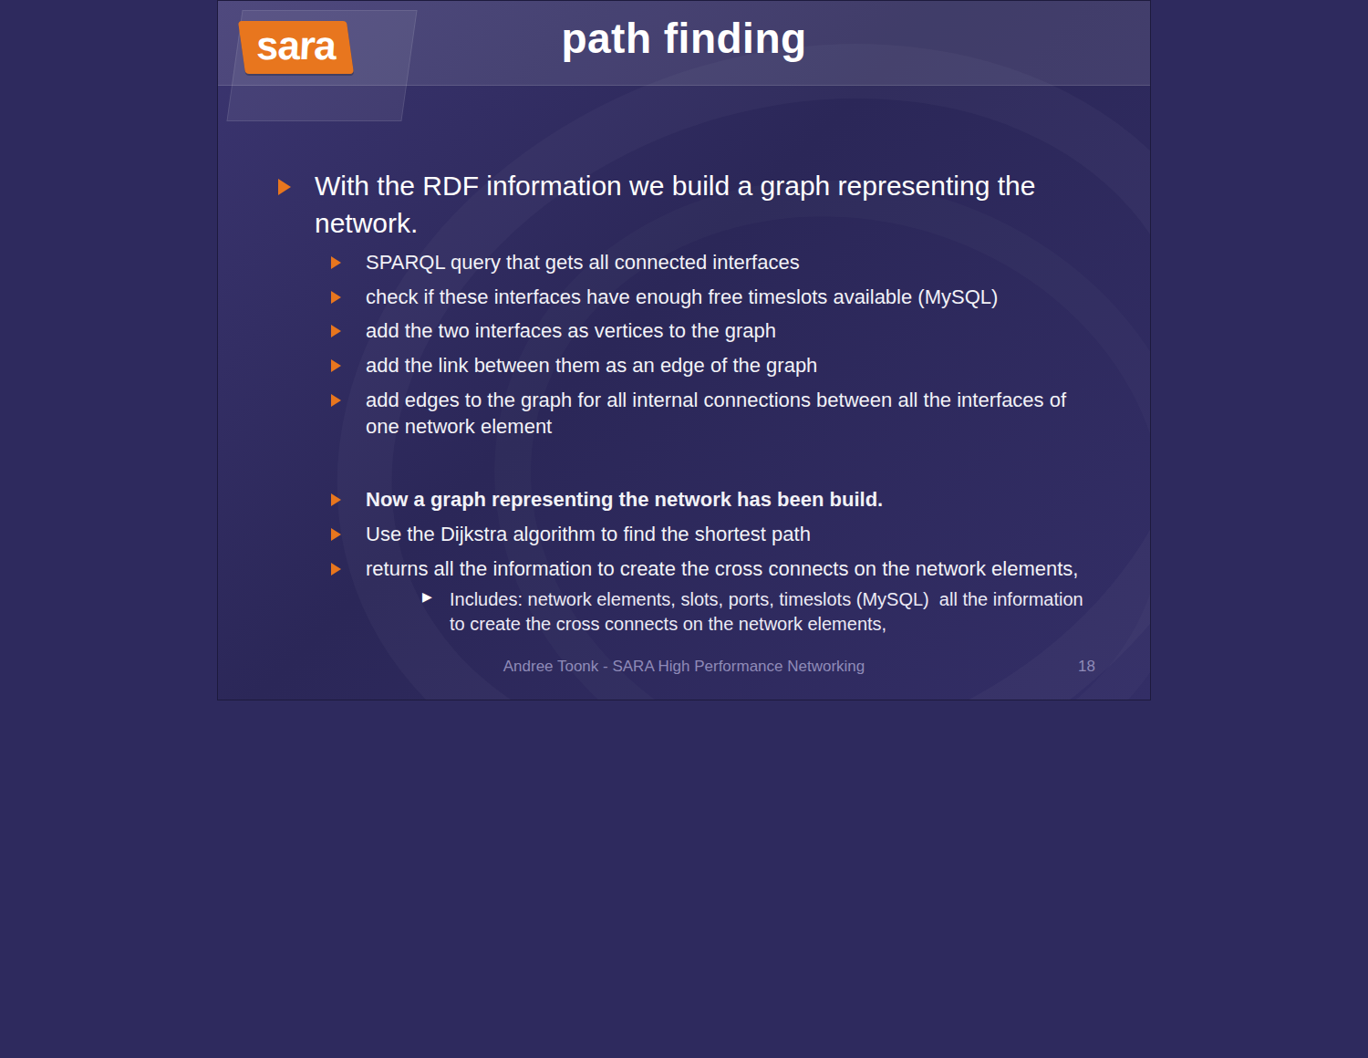path finding
sara
With the RDF information we build a graph representing the network.
SPARQL query that gets all connected interfaces
check if these interfaces have enough free timeslots available (MySQL)
add the two interfaces as vertices to the graph
add the link between them as an edge of the graph
add edges to the graph for all internal connections between all the interfaces of one network element
Now a graph representing the network has been build.
Use the Dijkstra algorithm to find the shortest path
returns all the information to create the cross connects on the network elements,
Includes: network elements, slots, ports, timeslots (MySQL) all the information to create the cross connects on the network elements,
Andree Toonk - SARA High Performance Networking
18